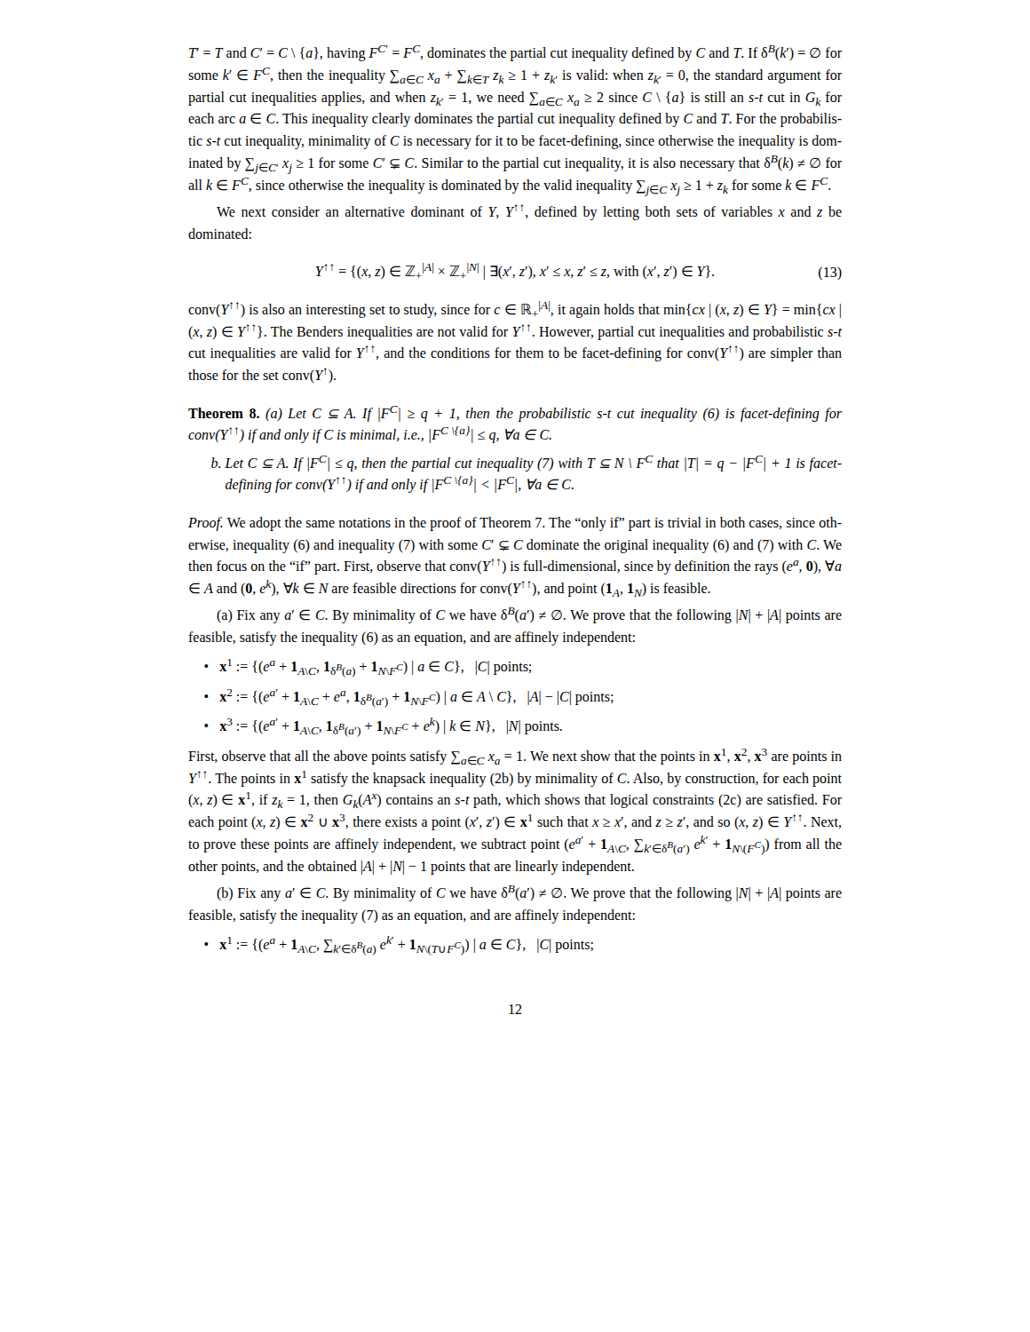T′ = T and C′ = C \ {a}, having FC′ = FC, dominates the partial cut inequality defined by C and T. If δB(k′) = ∅ for some k′ ∈ FC, then the inequality ∑a∈C xa + ∑k∈T zk ≥ 1 + zk′ is valid: when zk′ = 0, the standard argument for partial cut inequalities applies, and when zk′ = 1, we need ∑a∈C xa ≥ 2 since C \ {a} is still an s-t cut in Gk for each arc a ∈ C. This inequality clearly dominates the partial cut inequality defined by C and T. For the probabilistic s-t cut inequality, minimality of C is necessary for it to be facet-defining, since otherwise the inequality is dominated by ∑j∈C′ xj ≥ 1 for some C′ ⊊ C. Similar to the partial cut inequality, it is also necessary that δB(k) ≠ ∅ for all k ∈ FC, since otherwise the inequality is dominated by the valid inequality ∑j∈C xj ≥ 1 + zk for some k ∈ FC.
We next consider an alternative dominant of Y, Y↑↑, defined by letting both sets of variables x and z be dominated:
Y↑↑ = {(x, z) ∈ ℤ+|A| × ℤ+|N| | ∃(x′, z′), x′ ≤ x, z′ ≤ z, with (x′, z′) ∈ Y}. (13)
conv(Y↑↑) is also an interesting set to study, since for c ∈ ℝ+|A|, it again holds that min{cx | (x, z) ∈ Y} = min{cx | (x, z) ∈ Y↑↑}. The Benders inequalities are not valid for Y↑↑. However, partial cut inequalities and probabilistic s-t cut inequalities are valid for Y↑↑, and the conditions for them to be facet-defining for conv(Y↑↑) are simpler than those for the set conv(Y↑).
Theorem 8. (a) Let C ⊆ A. If |FC| ≥ q + 1, then the probabilistic s-t cut inequality (6) is facet-defining for conv(Y↑↑) if and only if C is minimal, i.e., |FC \{a}| ≤ q, ∀a ∈ C.
Let C ⊆ A. If |FC| ≤ q, then the partial cut inequality (7) with T ⊆ N \ FC that |T| = q − |FC| + 1 is facet-defining for conv(Y↑↑) if and only if |FC \{a}| < |FC|, ∀a ∈ C.
Proof. We adopt the same notations in the proof of Theorem 7. The “only if” part is trivial in both cases, since otherwise, inequality (6) and inequality (7) with some C′ ⊊ C dominate the original inequality (6) and (7) with C. We then focus on the “if” part. First, observe that conv(Y↑↑) is full-dimensional, since by definition the rays (ea, 0), ∀a ∈ A and (0, ek), ∀k ∈ N are feasible directions for conv(Y↑↑), and point (1A, 1N) is feasible.
(a) Fix any a′ ∈ C. By minimality of C we have δB(a′) ≠ ∅. We prove that the following |N| + |A| points are feasible, satisfy the inequality (6) as an equation, and are affinely independent:
x1 := {(ea + 1A\C, 1δB(a) + 1N\FC) | a ∈ C}, |C| points;
x2 := {(ea′ + 1A\C + ea, 1δB(a′) + 1N\FC) | a ∈ A \ C}, |A| − |C| points;
x3 := {(ea′ + 1A\C, 1δB(a′) + 1N\FC + ek) | k ∈ N}, |N| points.
First, observe that all the above points satisfy ∑a∈C xa = 1. We next show that the points in x1, x2, x3 are points in Y↑↑. The points in x1 satisfy the knapsack inequality (2b) by minimality of C. Also, by construction, for each point (x, z) ∈ x1, if zk = 1, then Gk(Ax) contains an s-t path, which shows that logical constraints (2c) are satisfied. For each point (x, z) ∈ x2 ∪ x3, there exists a point (x′, z′) ∈ x1 such that x ≥ x′, and z ≥ z′, and so (x, z) ∈ Y↑↑. Next, to prove these points are affinely independent, we subtract point (ea′ + 1A\C, ∑k′∈δB(a′) ek′ + 1N\(FC)) from all the other points, and the obtained |A| + |N| − 1 points that are linearly independent.
(b) Fix any a′ ∈ C. By minimality of C we have δB(a′) ≠ ∅. We prove that the following |N| + |A| points are feasible, satisfy the inequality (7) as an equation, and are affinely independent:
x1 := {(ea + 1A\C, ∑k′∈δB(a) ek′ + 1N\(T∪FC)) | a ∈ C}, |C| points;
12